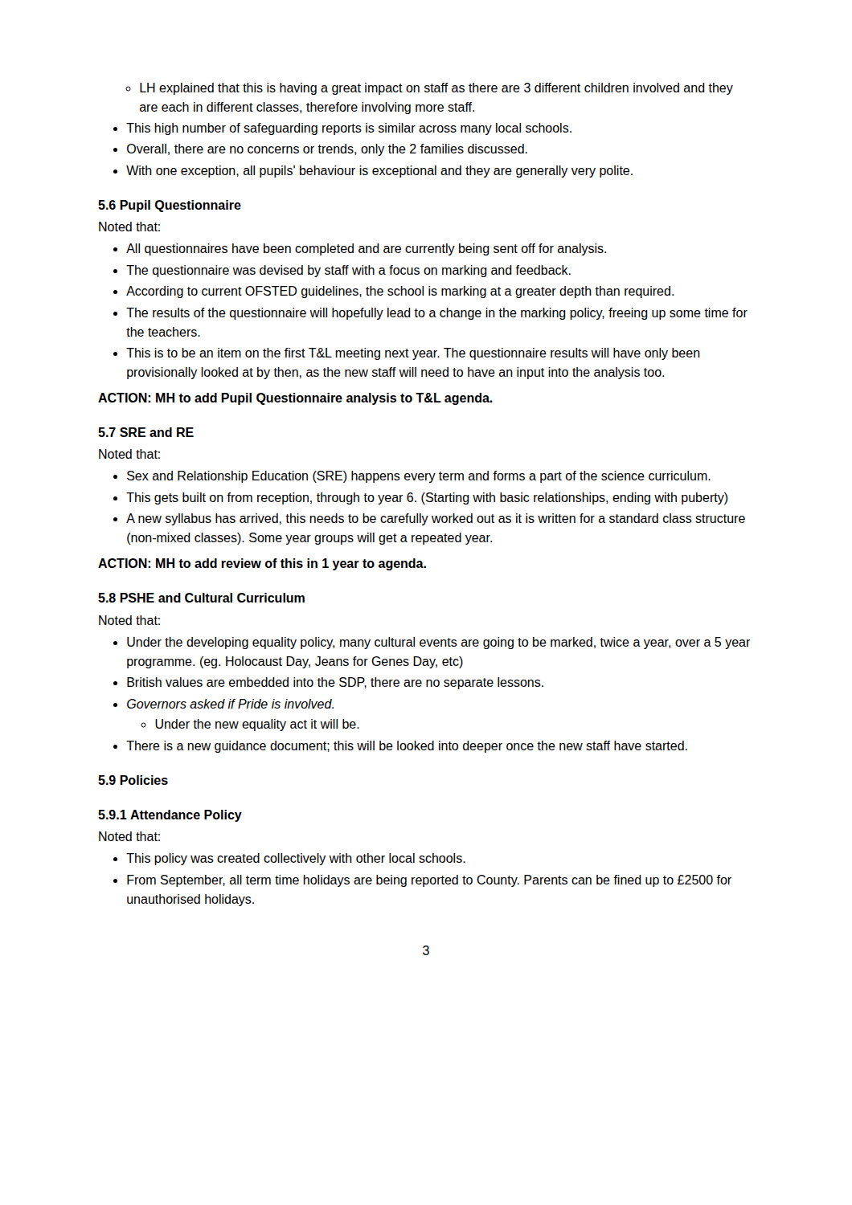LH explained that this is having a great impact on staff as there are 3 different children involved and they are each in different classes, therefore involving more staff.
This high number of safeguarding reports is similar across many local schools.
Overall, there are no concerns or trends, only the 2 families discussed.
With one exception, all pupils' behaviour is exceptional and they are generally very polite.
5.6 Pupil Questionnaire
Noted that:
All questionnaires have been completed and are currently being sent off for analysis.
The questionnaire was devised by staff with a focus on marking and feedback.
According to current OFSTED guidelines, the school is marking at a greater depth than required.
The results of the questionnaire will hopefully lead to a change in the marking policy, freeing up some time for the teachers.
This is to be an item on the first T&L meeting next year. The questionnaire results will have only been provisionally looked at by then, as the new staff will need to have an input into the analysis too.
ACTION: MH to add Pupil Questionnaire analysis to T&L agenda.
5.7 SRE and RE
Noted that:
Sex and Relationship Education (SRE) happens every term and forms a part of the science curriculum.
This gets built on from reception, through to year 6. (Starting with basic relationships, ending with puberty)
A new syllabus has arrived, this needs to be carefully worked out as it is written for a standard class structure (non-mixed classes). Some year groups will get a repeated year.
ACTION: MH to add review of this in 1 year to agenda.
5.8 PSHE and Cultural Curriculum
Noted that:
Under the developing equality policy, many cultural events are going to be marked, twice a year, over a 5 year programme. (eg. Holocaust Day, Jeans for Genes Day, etc)
British values are embedded into the SDP, there are no separate lessons.
Governors asked if Pride is involved.
Under the new equality act it will be.
There is a new guidance document; this will be looked into deeper once the new staff have started.
5.9 Policies
5.9.1 Attendance Policy
Noted that:
This policy was created collectively with other local schools.
From September, all term time holidays are being reported to County. Parents can be fined up to £2500 for unauthorised holidays.
3